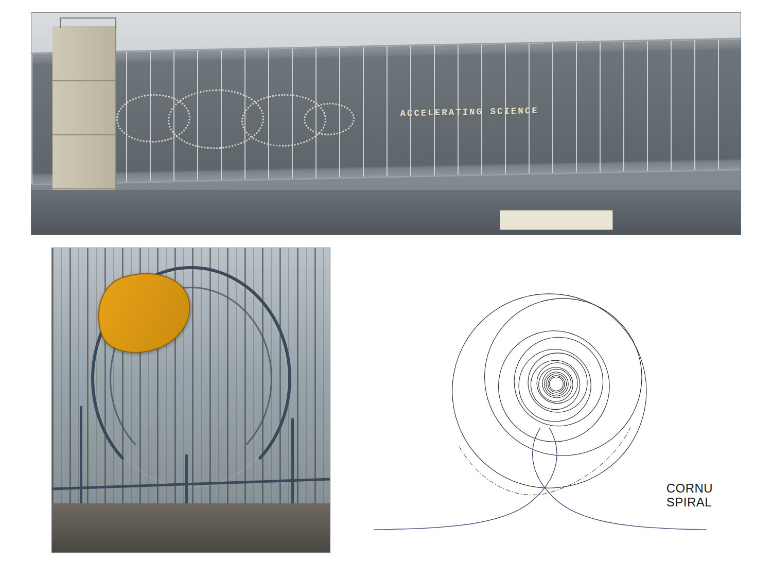ACCELERATING SCIENCE
CORNU
SPIRAL